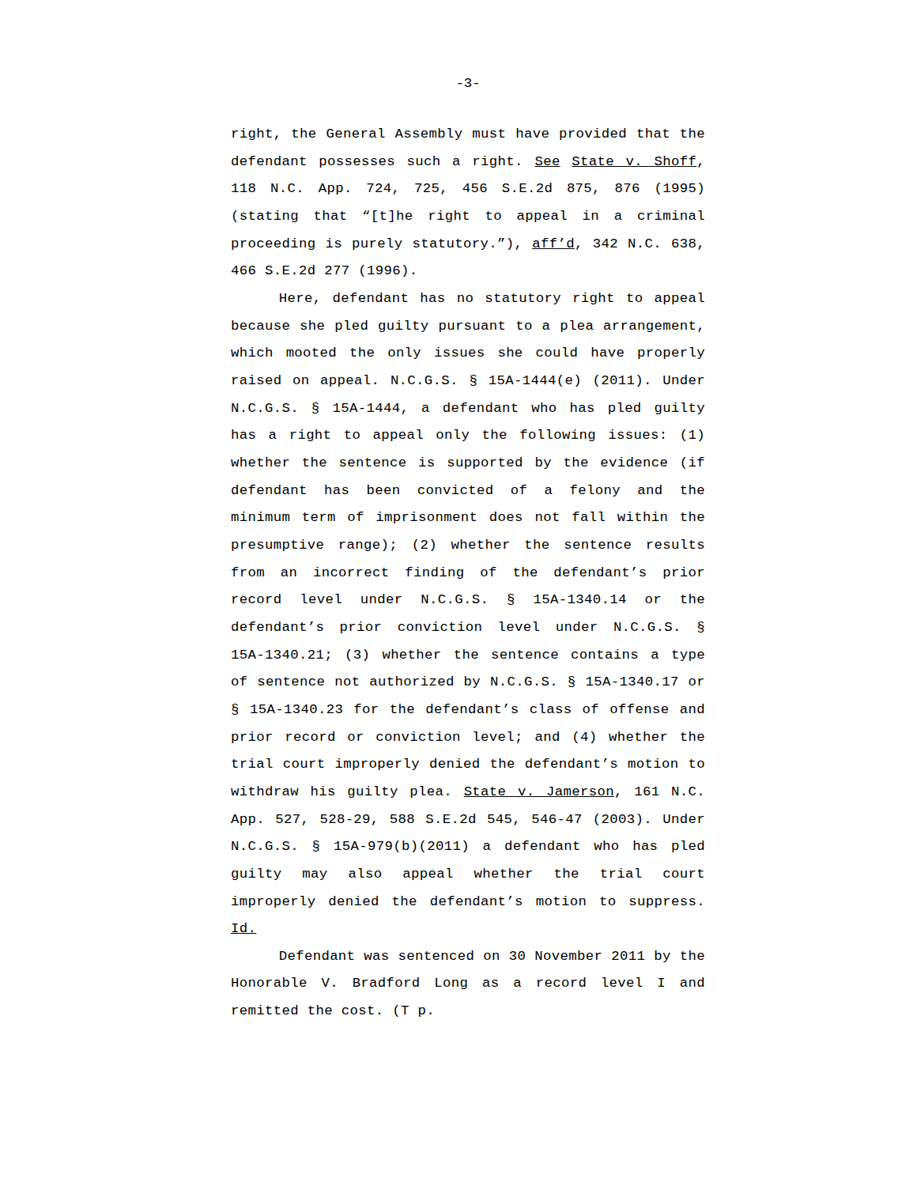-3-
right, the General Assembly must have provided that the defendant possesses such a right. See State v. Shoff, 118 N.C. App. 724, 725, 456 S.E.2d 875, 876 (1995) (stating that “[t]he right to appeal in a criminal proceeding is purely statutory.”), aff’d, 342 N.C. 638, 466 S.E.2d 277 (1996).
Here, defendant has no statutory right to appeal because she pled guilty pursuant to a plea arrangement, which mooted the only issues she could have properly raised on appeal. N.C.G.S. § 15A-1444(e) (2011). Under N.C.G.S. § 15A-1444, a defendant who has pled guilty has a right to appeal only the following issues: (1) whether the sentence is supported by the evidence (if defendant has been convicted of a felony and the minimum term of imprisonment does not fall within the presumptive range); (2) whether the sentence results from an incorrect finding of the defendant’s prior record level under N.C.G.S. § 15A-1340.14 or the defendant’s prior conviction level under N.C.G.S. § 15A-1340.21; (3) whether the sentence contains a type of sentence not authorized by N.C.G.S. § 15A-1340.17 or § 15A-1340.23 for the defendant’s class of offense and prior record or conviction level; and (4) whether the trial court improperly denied the defendant’s motion to withdraw his guilty plea. State v. Jamerson, 161 N.C. App. 527, 528-29, 588 S.E.2d 545, 546-47 (2003). Under N.C.G.S. § 15A-979(b)(2011) a defendant who has pled guilty may also appeal whether the trial court improperly denied the defendant’s motion to suppress. Id.
Defendant was sentenced on 30 November 2011 by the Honorable V. Bradford Long as a record level I and remitted the cost. (T p.